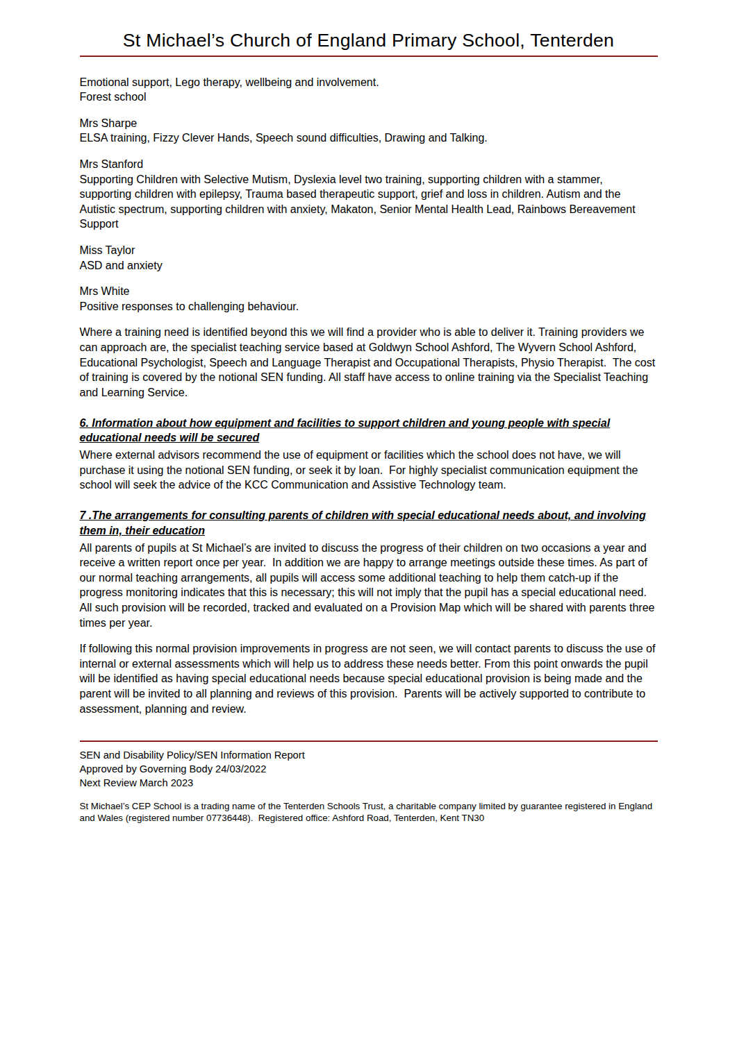St Michael’s Church of England Primary School, Tenterden
Emotional support, Lego therapy, wellbeing and involvement.
Forest school
Mrs Sharpe
ELSA training, Fizzy Clever Hands, Speech sound difficulties, Drawing and Talking.
Mrs Stanford
Supporting Children with Selective Mutism, Dyslexia level two training, supporting children with a stammer, supporting children with epilepsy, Trauma based therapeutic support, grief and loss in children. Autism and the Autistic spectrum, supporting children with anxiety, Makaton, Senior Mental Health Lead, Rainbows Bereavement Support
Miss Taylor
ASD and anxiety
Mrs White
Positive responses to challenging behaviour.
Where a training need is identified beyond this we will find a provider who is able to deliver it. Training providers we can approach are, the specialist teaching service based at Goldwyn School Ashford, The Wyvern School Ashford, Educational Psychologist, Speech and Language Therapist and Occupational Therapists, Physio Therapist. The cost of training is covered by the notional SEN funding. All staff have access to online training via the Specialist Teaching and Learning Service.
6. Information about how equipment and facilities to support children and young people with special educational needs will be secured
Where external advisors recommend the use of equipment or facilities which the school does not have, we will purchase it using the notional SEN funding, or seek it by loan. For highly specialist communication equipment the school will seek the advice of the KCC Communication and Assistive Technology team.
7 .The arrangements for consulting parents of children with special educational needs about, and involving them in, their education
All parents of pupils at St Michael’s are invited to discuss the progress of their children on two occasions a year and receive a written report once per year. In addition we are happy to arrange meetings outside these times. As part of our normal teaching arrangements, all pupils will access some additional teaching to help them catch-up if the progress monitoring indicates that this is necessary; this will not imply that the pupil has a special educational need. All such provision will be recorded, tracked and evaluated on a Provision Map which will be shared with parents three times per year.
If following this normal provision improvements in progress are not seen, we will contact parents to discuss the use of internal or external assessments which will help us to address these needs better. From this point onwards the pupil will be identified as having special educational needs because special educational provision is being made and the parent will be invited to all planning and reviews of this provision. Parents will be actively supported to contribute to assessment, planning and review.
SEN and Disability Policy/SEN Information Report
Approved by Governing Body 24/03/2022
Next Review March 2023
St Michael’s CEP School is a trading name of the Tenterden Schools Trust, a charitable company limited by guarantee registered in England and Wales (registered number 07736448). Registered office: Ashford Road, Tenterden, Kent TN30